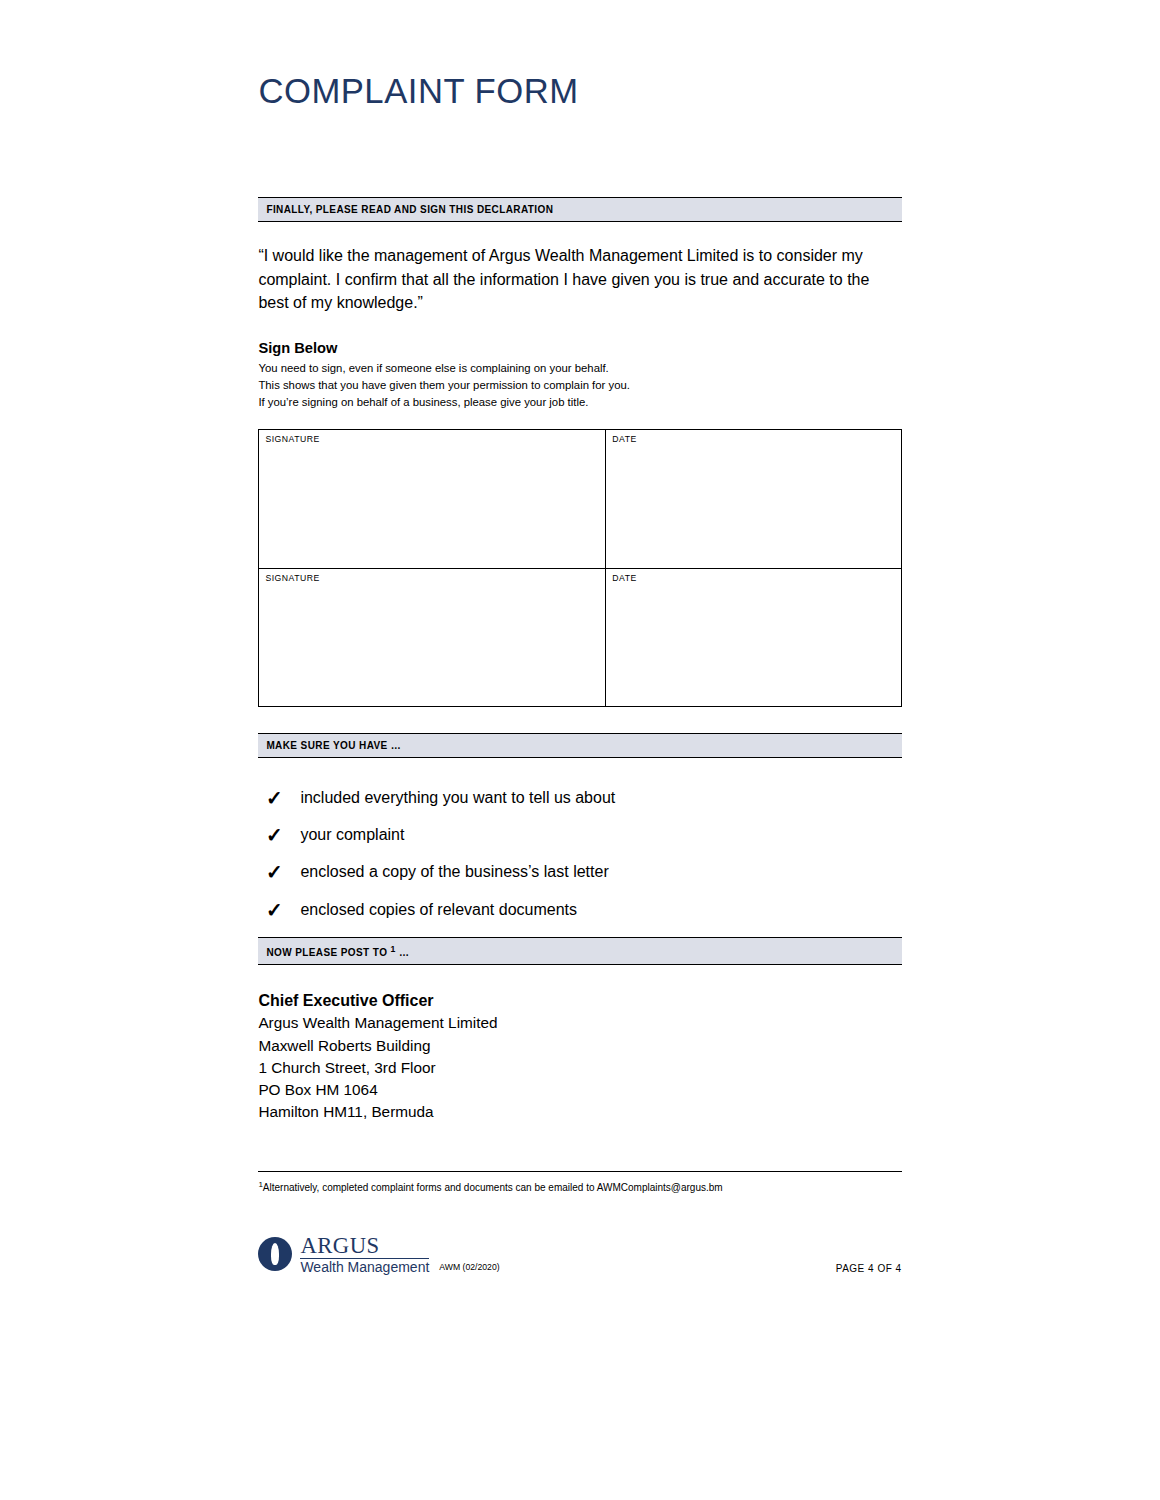COMPLAINT FORM
FINALLY, PLEASE READ AND SIGN THIS DECLARATION
“I would like the management of Argus Wealth Management Limited is to consider my complaint. I confirm that all the information I have given you is true and accurate to the best of my knowledge.”
Sign Below
You need to sign, even if someone else is complaining on your behalf.
This shows that you have given them your permission to complain for you.
If you’re signing on behalf of a business, please give your job title.
| SIGNATURE | DATE |
| SIGNATURE | DATE |
MAKE SURE YOU HAVE …
included everything you want to tell us about
your complaint
enclosed a copy of the business’s last letter
enclosed copies of relevant documents
NOW PLEASE POST TO 1 …
Chief Executive Officer
Argus Wealth Management Limited
Maxwell Roberts Building
1 Church Street, 3rd Floor
PO Box HM 1064
Hamilton HM11, Bermuda
1Alternatively, completed complaint forms and documents can be emailed to AWMComplaints@argus.bm
ARGUS Wealth Management
AWM (02/2020)
PAGE 4 OF 4